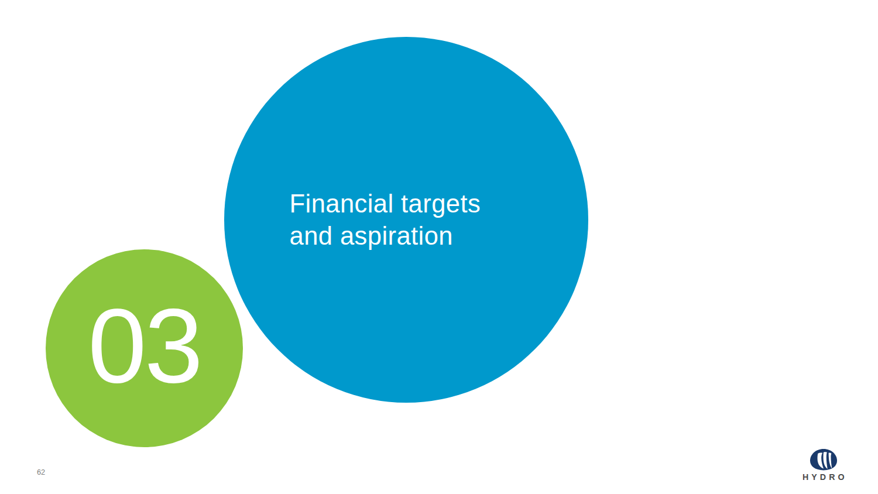Financial targets
and aspiration
03
62
HYDRO